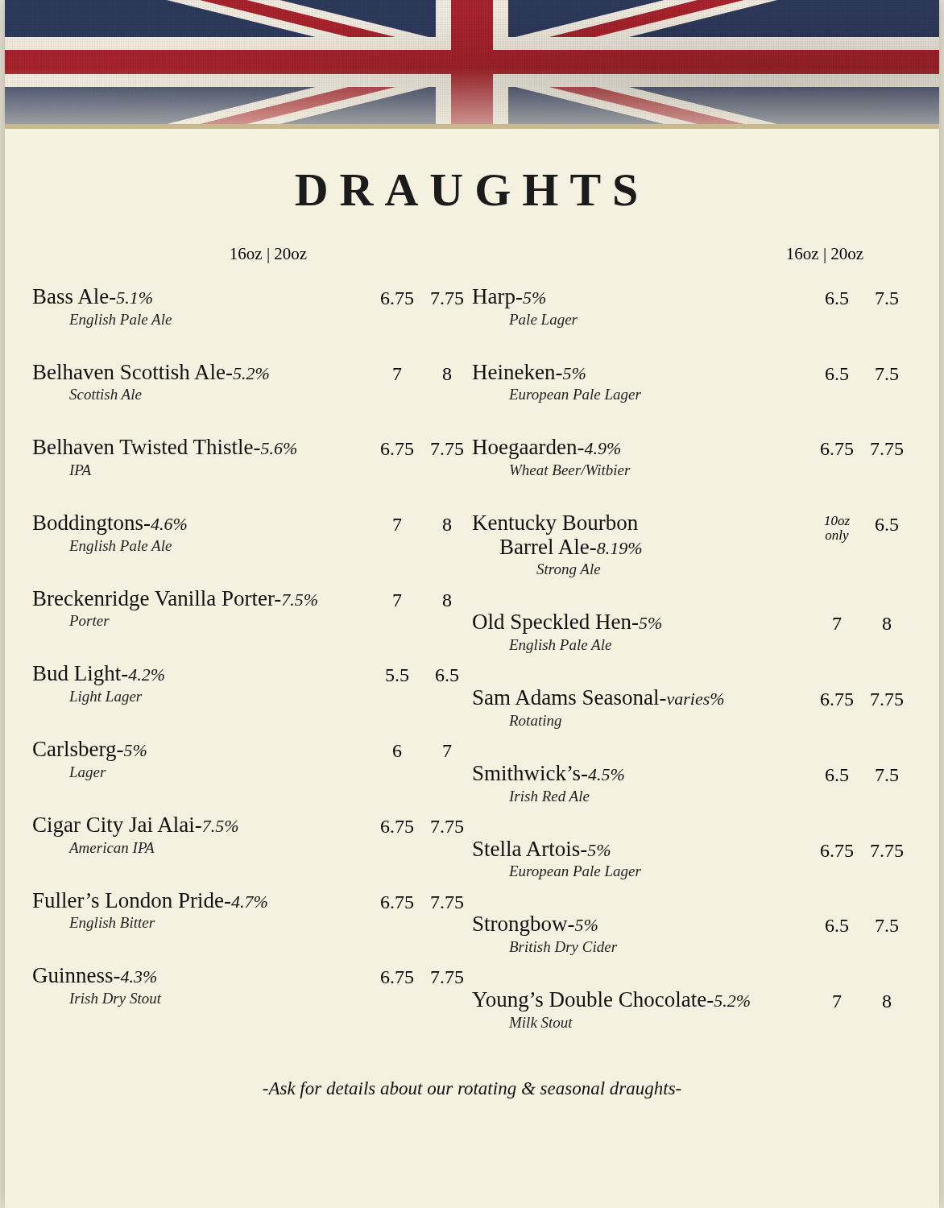DRAUGHTS
16oz | 20oz
16oz | 20oz
Bass Ale-5.1%
English Pale Ale
6.75
7.75
Belhaven Scottish Ale-5.2%
Scottish Ale
7
8
Belhaven Twisted Thistle-5.6%
IPA
6.75
7.75
Boddingtons-4.6%
English Pale Ale
7
8
Breckenridge Vanilla Porter-7.5%
Porter
7
8
Bud Light-4.2%
Light Lager
5.5
6.5
Carlsberg-5%
Lager
6
7
Cigar City Jai Alai-7.5%
American IPA
6.75
7.75
Fuller’s London Pride-4.7%
English Bitter
6.75
7.75
Guinness-4.3%
Irish Dry Stout
6.75
7.75
Harp-5%
Pale Lager
6.5
7.5
Heineken-5%
European Pale Lager
6.5
7.5
Hoegaarden-4.9%
Wheat Beer/Witbier
6.75
7.75
Kentucky Bourbon
Barrel Ale-8.19%
Strong Ale
10oz
only
6.5
Old Speckled Hen-5%
English Pale Ale
7
8
Sam Adams Seasonal-varies%
Rotating
6.75
7.75
Smithwick’s-4.5%
Irish Red Ale
6.5
7.5
Stella Artois-5%
European Pale Lager
6.75
7.75
Strongbow-5%
British Dry Cider
6.5
7.5
Young’s Double Chocolate-5.2%
Milk Stout
7
8
-Ask for details about our rotating & seasonal draughts-